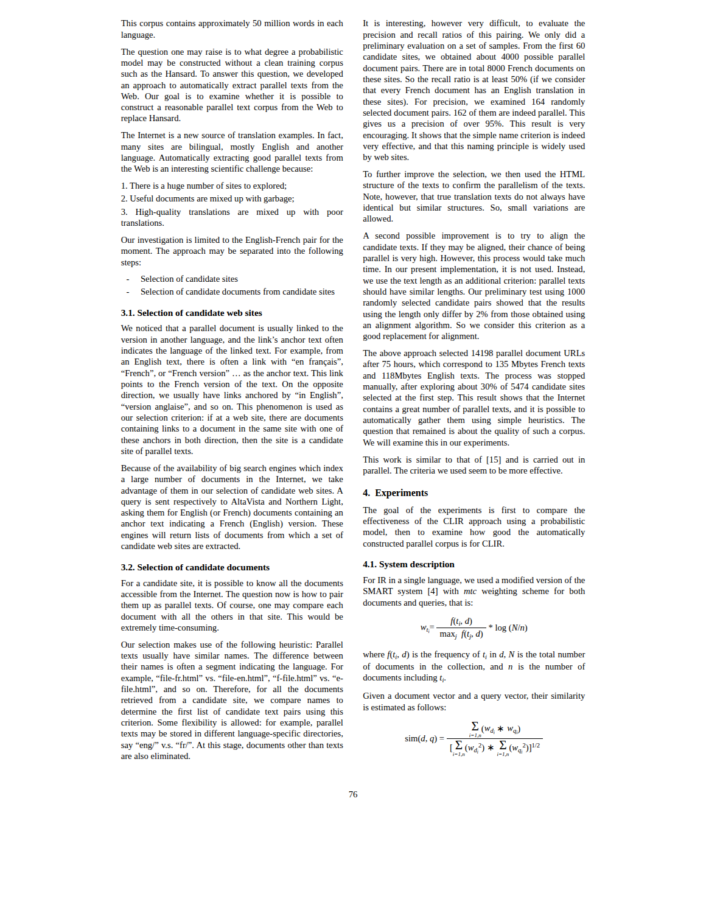This corpus contains approximately 50 million words in each language.
The question one may raise is to what degree a probabilistic model may be constructed without a clean training corpus such as the Hansard. To answer this question, we developed an approach to automatically extract parallel texts from the Web. Our goal is to examine whether it is possible to construct a reasonable parallel text corpus from the Web to replace Hansard.
The Internet is a new source of translation examples. In fact, many sites are bilingual, mostly English and another language. Automatically extracting good parallel texts from the Web is an interesting scientific challenge because:
1. There is a huge number of sites to explored;
2. Useful documents are mixed up with garbage;
3. High-quality translations are mixed up with poor translations.
Our investigation is limited to the English-French pair for the moment. The approach may be separated into the following steps:
Selection of candidate sites
Selection of candidate documents from candidate sites
3.1. Selection of candidate web sites
We noticed that a parallel document is usually linked to the version in another language, and the link’s anchor text often indicates the language of the linked text. For example, from an English text, there is often a link with “en français”, “French”, or “French version” … as the anchor text. This link points to the French version of the text. On the opposite direction, we usually have links anchored by “in English”, “version anglaise”, and so on. This phenomenon is used as our selection criterion: if at a web site, there are documents containing links to a document in the same site with one of these anchors in both direction, then the site is a candidate site of parallel texts.
Because of the availability of big search engines which index a large number of documents in the Internet, we take advantage of them in our selection of candidate web sites. A query is sent respectively to AltaVista and Northern Light, asking them for English (or French) documents containing an anchor text indicating a French (English) version. These engines will return lists of documents from which a set of candidate web sites are extracted.
3.2. Selection of candidate documents
For a candidate site, it is possible to know all the documents accessible from the Internet. The question now is how to pair them up as parallel texts. Of course, one may compare each document with all the others in that site. This would be extremely time-consuming.
Our selection makes use of the following heuristic: Parallel texts usually have similar names. The difference between their names is often a segment indicating the language. For example, “file-fr.html” vs. “file-en.html”, “f-file.html” vs. “e-file.html”, and so on. Therefore, for all the documents retrieved from a candidate site, we compare names to determine the first list of candidate text pairs using this criterion. Some flexibility is allowed: for example, parallel texts may be stored in different language-specific directories, say “eng/” v.s. “fr/”. At this stage, documents other than texts are also eliminated.
It is interesting, however very difficult, to evaluate the precision and recall ratios of this pairing. We only did a preliminary evaluation on a set of samples. From the first 60 candidate sites, we obtained about 4000 possible parallel document pairs. There are in total 8000 French documents on these sites. So the recall ratio is at least 50% (if we consider that every French document has an English translation in these sites). For precision, we examined 164 randomly selected document pairs. 162 of them are indeed parallel. This gives us a precision of over 95%. This result is very encouraging. It shows that the simple name criterion is indeed very effective, and that this naming principle is widely used by web sites.
To further improve the selection, we then used the HTML structure of the texts to confirm the parallelism of the texts. Note, however, that true translation texts do not always have identical but similar structures. So, small variations are allowed.
A second possible improvement is to try to align the candidate texts. If they may be aligned, their chance of being parallel is very high. However, this process would take much time. In our present implementation, it is not used. Instead, we use the text length as an additional criterion: parallel texts should have similar lengths. Our preliminary test using 1000 randomly selected candidate pairs showed that the results using the length only differ by 2% from those obtained using an alignment algorithm. So we consider this criterion as a good replacement for alignment.
The above approach selected 14198 parallel document URLs after 75 hours, which correspond to 135 Mbytes French texts and 118Mbytes English texts. The process was stopped manually, after exploring about 30% of 5474 candidate sites selected at the first step. This result shows that the Internet contains a great number of parallel texts, and it is possible to automatically gather them using simple heuristics. The question that remained is about the quality of such a corpus. We will examine this in our experiments.
This work is similar to that of [15] and is carried out in parallel. The criteria we used seem to be more effective.
4. Experiments
The goal of the experiments is first to compare the effectiveness of the CLIR approach using a probabilistic model, then to examine how good the automatically constructed parallel corpus is for CLIR.
4.1. System description
For IR in a single language, we used a modified version of the SMART system [4] with mtc weighting scheme for both documents and queries, that is:
wti= f(ti, d) maxj f(tj, d) * log (N/n)
where f(ti, d) is the frequency of ti in d, N is the total number of documents in the collection, and n is the number of documents including ti.
Given a document vector and a query vector, their similarity is estimated as follows:
sim(d, q) = Σi=1,n(wdi ∗ wqi) [Σi=1,n(wdi2) ∗ Σi=1,n(wqi2)]1/2
76